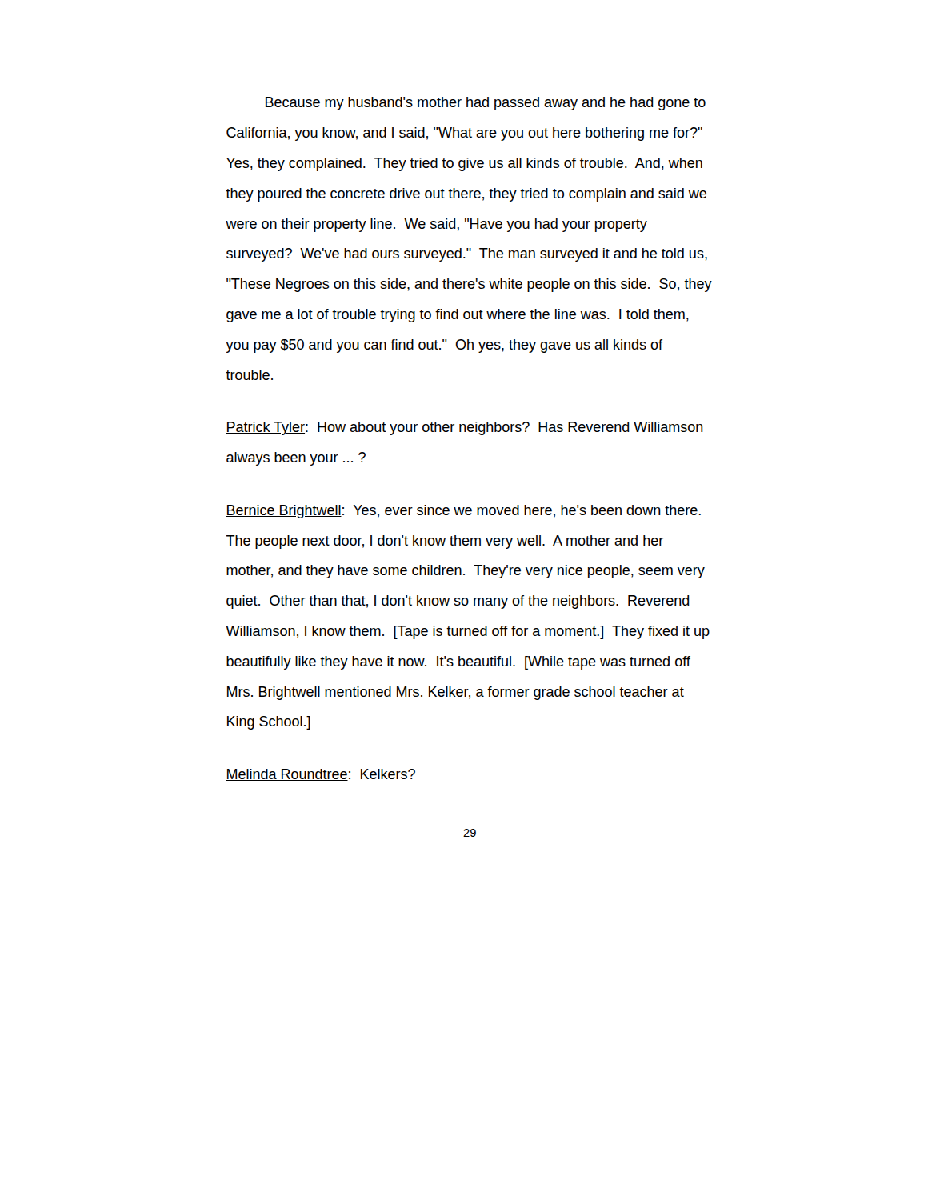Because my husband's mother had passed away and he had gone to California, you know, and I said, "What are you out here bothering me for?" Yes, they complained. They tried to give us all kinds of trouble. And, when they poured the concrete drive out there, they tried to complain and said we were on their property line. We said, "Have you had your property surveyed? We've had ours surveyed." The man surveyed it and he told us, "These Negroes on this side, and there's white people on this side. So, they gave me a lot of trouble trying to find out where the line was. I told them, you pay $50 and you can find out." Oh yes, they gave us all kinds of trouble.
Patrick Tyler: How about your other neighbors? Has Reverend Williamson always been your ... ?
Bernice Brightwell: Yes, ever since we moved here, he's been down there. The people next door, I don't know them very well. A mother and her mother, and they have some children. They're very nice people, seem very quiet. Other than that, I don't know so many of the neighbors. Reverend Williamson, I know them. [Tape is turned off for a moment.] They fixed it up beautifully like they have it now. It's beautiful. [While tape was turned off Mrs. Brightwell mentioned Mrs. Kelker, a former grade school teacher at King School.]
Melinda Roundtree: Kelkers?
29